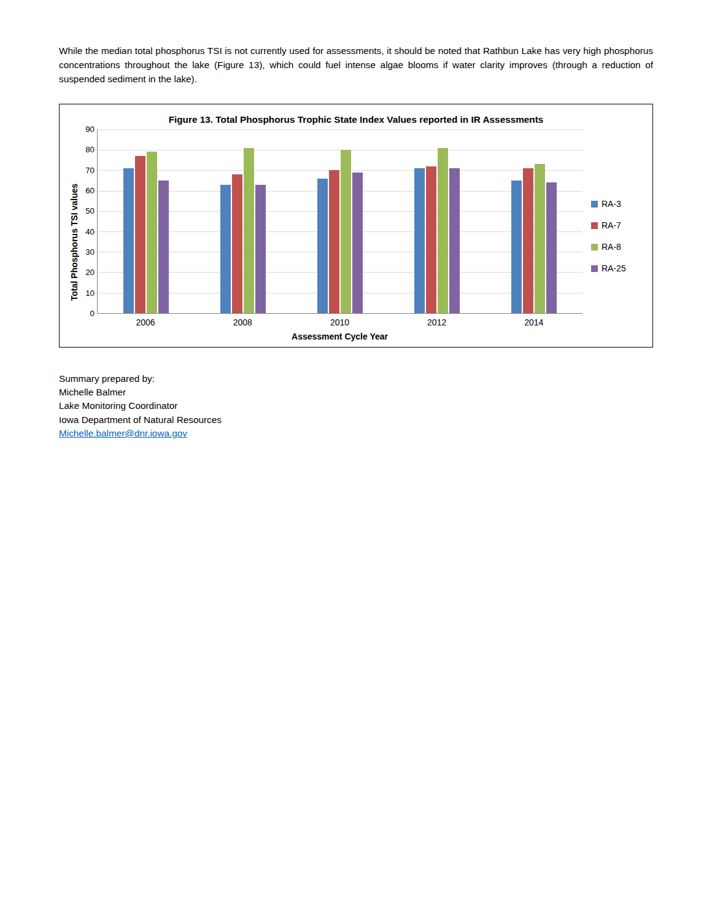While the median total phosphorus TSI is not currently used for assessments, it should be noted that Rathbun Lake has very high phosphorus concentrations throughout the lake (Figure 13), which could fuel intense algae blooms if water clarity improves (through a reduction of suspended sediment in the lake).
Figure 13. Total Phosphorus Trophic State Index Values reported in IR Assessments
Total Phosphorus TSI values
90 80 70 60 50 40 30 20 10 0
2006 2008 2010 2012 2014
Assessment Cycle Year
RA-3
RA-7
RA-8
RA-25
Summary prepared by:
Michelle Balmer
Lake Monitoring Coordinator
Iowa Department of Natural Resources
Michelle.balmer@dnr.iowa.gov